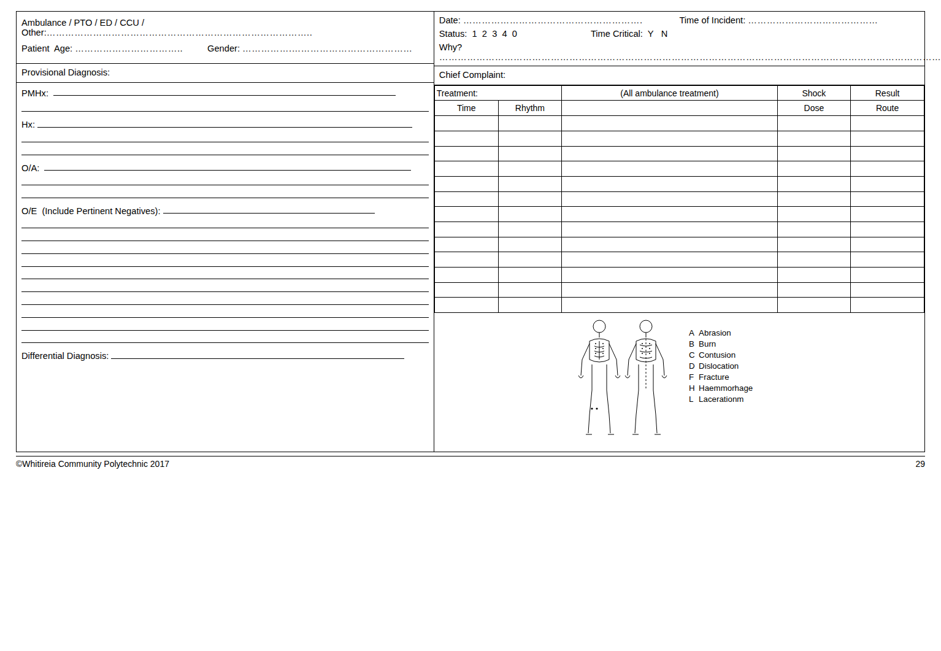Ambulance / PTO / ED / CCU / Other:…………………………………………………………………………..
Patient Age: ……………………………..
Gender: …………….…………………………………
Provisional Diagnosis:
PMHx:
Hx:
O/A:
O/E (Include Pertinent Negatives):
Differential Diagnosis:
Date: ………………………………………………….
Time of Incident: ……………………………………
Status: 1 2 3 4 0
Time Critical: Y N
Why? …………………………………………………………………………………………………………………………………………………
Chief Complaint:
| Treatment: | (All ambulance treatment) | Shock | Result |
| --- | --- | --- | --- |
| Time | Rhythm | | Dose | Route |
AAbrasion
BBurn
CContusion
DDislocation
FFracture
HHaemmorhage
LLacerationm
©Whitireia Community Polytechnic 2017
29